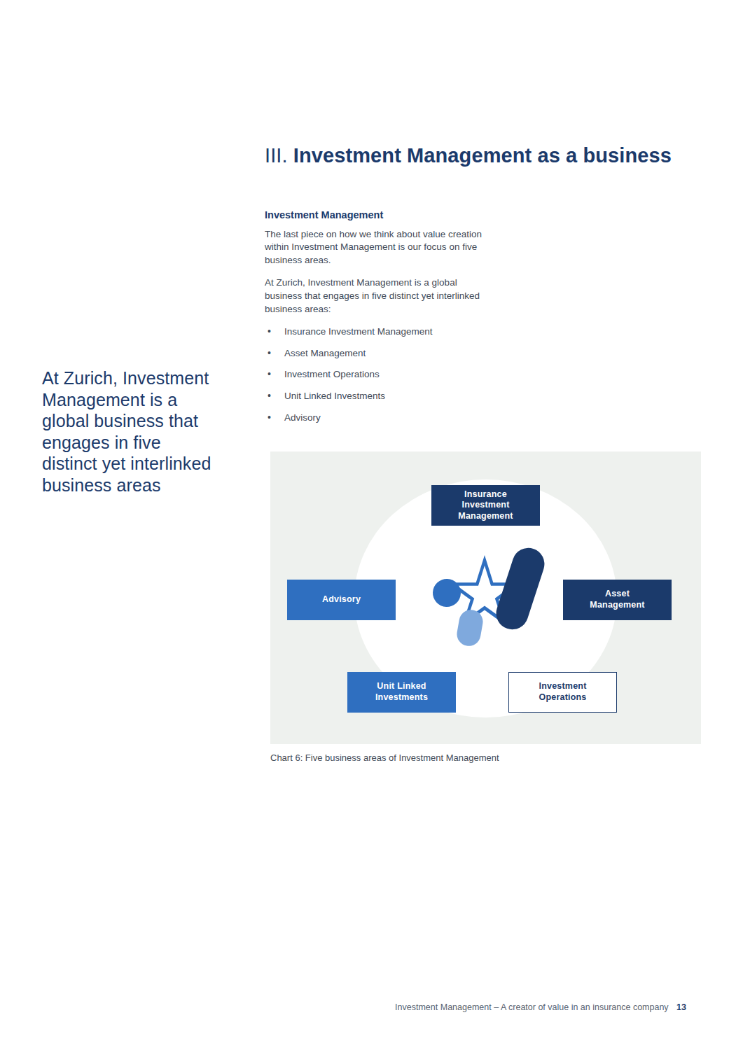At Zurich, Investment Management is a global business that engages in five distinct yet interlinked business areas
III. Investment Management as a business
Investment Management
The last piece on how we think about value creation within Investment Management is our focus on five business areas.
At Zurich, Investment Management is a global business that engages in five distinct yet interlinked business areas:
Insurance Investment Management
Asset Management
Investment Operations
Unit Linked Investments
Advisory
Insurance
Investment
Management
Asset
Management
Investment
Operations
Unit Linked
Investments
Advisory
Chart 6: Five business areas of Investment Management
Investment Management – A creator of value in an insurance company 13